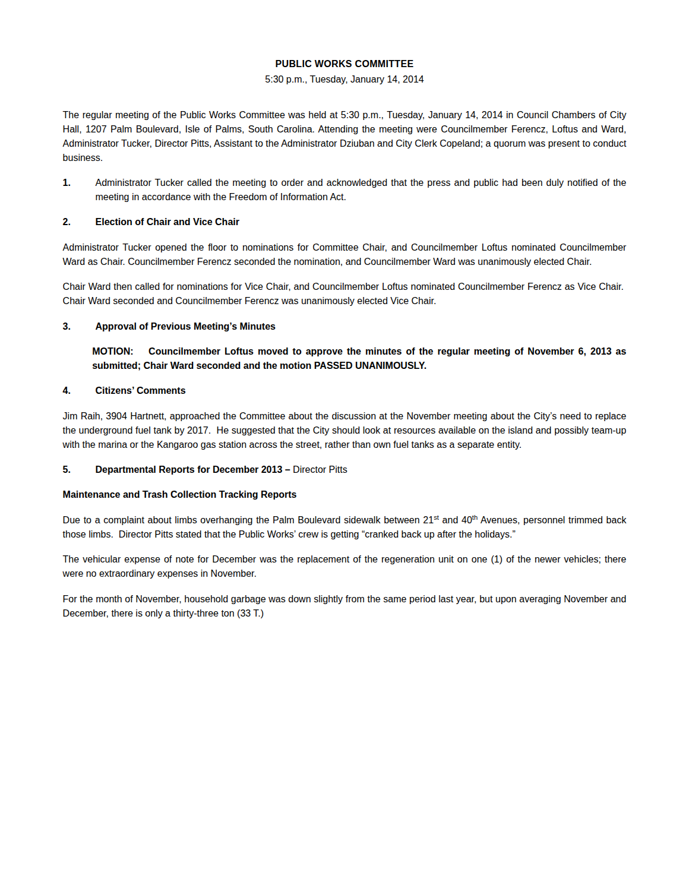PUBLIC WORKS COMMITTEE
5:30 p.m., Tuesday, January 14, 2014
The regular meeting of the Public Works Committee was held at 5:30 p.m., Tuesday, January 14, 2014 in Council Chambers of City Hall, 1207 Palm Boulevard, Isle of Palms, South Carolina. Attending the meeting were Councilmember Ferencz, Loftus and Ward, Administrator Tucker, Director Pitts, Assistant to the Administrator Dziuban and City Clerk Copeland; a quorum was present to conduct business.
1.
Administrator Tucker called the meeting to order and acknowledged that the press and public had been duly notified of the meeting in accordance with the Freedom of Information Act.
2.
Election of Chair and Vice Chair
Administrator Tucker opened the floor to nominations for Committee Chair, and Councilmember Loftus nominated Councilmember Ward as Chair. Councilmember Ferencz seconded the nomination, and Councilmember Ward was unanimously elected Chair.
Chair Ward then called for nominations for Vice Chair, and Councilmember Loftus nominated Councilmember Ferencz as Vice Chair. Chair Ward seconded and Councilmember Ferencz was unanimously elected Vice Chair.
3.
Approval of Previous Meeting’s Minutes
MOTION: Councilmember Loftus moved to approve the minutes of the regular meeting of November 6, 2013 as submitted; Chair Ward seconded and the motion PASSED UNANIMOUSLY.
4.
Citizens’ Comments
Jim Raih, 3904 Hartnett, approached the Committee about the discussion at the November meeting about the City’s need to replace the underground fuel tank by 2017. He suggested that the City should look at resources available on the island and possibly team-up with the marina or the Kangaroo gas station across the street, rather than own fuel tanks as a separate entity.
5.
Departmental Reports for December 2013 – Director Pitts
Maintenance and Trash Collection Tracking Reports
Due to a complaint about limbs overhanging the Palm Boulevard sidewalk between 21st and 40th Avenues, personnel trimmed back those limbs. Director Pitts stated that the Public Works’ crew is getting “cranked back up after the holidays.”
The vehicular expense of note for December was the replacement of the regeneration unit on one (1) of the newer vehicles; there were no extraordinary expenses in November.
For the month of November, household garbage was down slightly from the same period last year, but upon averaging November and December, there is only a thirty-three ton (33 T.)